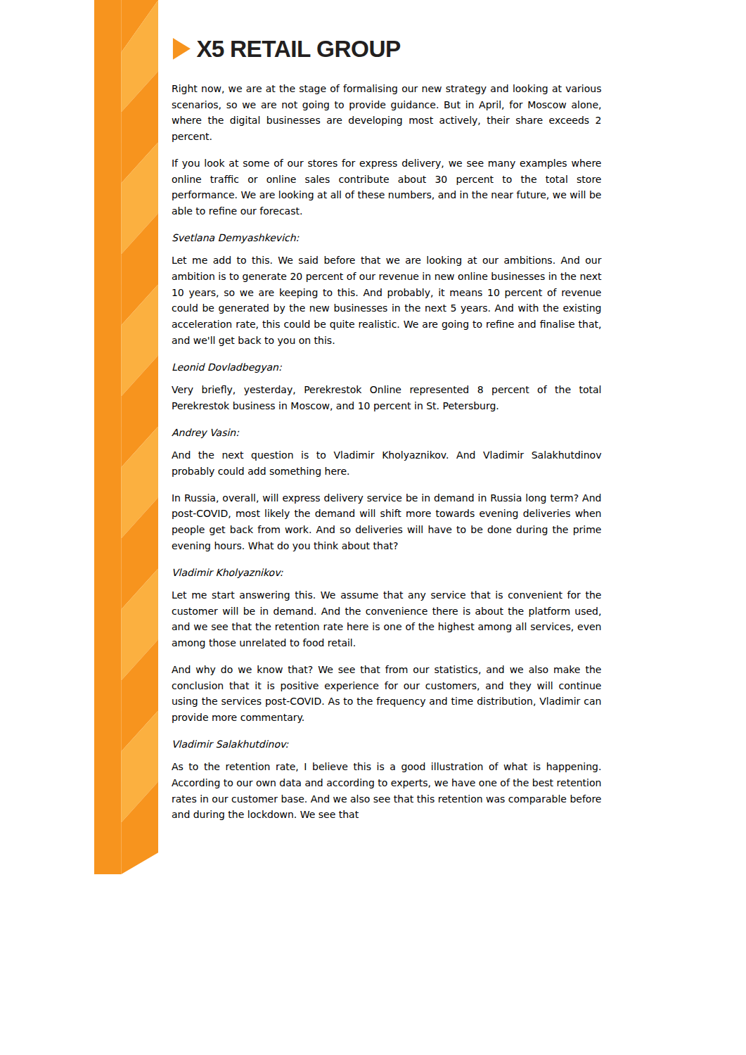X5 RETAIL GROUP
Right now, we are at the stage of formalising our new strategy and looking at various scenarios, so we are not going to provide guidance. But in April, for Moscow alone, where the digital businesses are developing most actively, their share exceeds 2 percent.
If you look at some of our stores for express delivery, we see many examples where online traffic or online sales contribute about 30 percent to the total store performance. We are looking at all of these numbers, and in the near future, we will be able to refine our forecast.
Svetlana Demyashkevich:
Let me add to this. We said before that we are looking at our ambitions. And our ambition is to generate 20 percent of our revenue in new online businesses in the next 10 years, so we are keeping to this. And probably, it means 10 percent of revenue could be generated by the new businesses in the next 5 years. And with the existing acceleration rate, this could be quite realistic. We are going to refine and finalise that, and we'll get back to you on this.
Leonid Dovladbegyan:
Very briefly, yesterday, Perekrestok Online represented 8 percent of the total Perekrestok business in Moscow, and 10 percent in St. Petersburg.
Andrey Vasin:
And the next question is to Vladimir Kholyaznikov. And Vladimir Salakhutdinov probably could add something here.
In Russia, overall, will express delivery service be in demand in Russia long term? And post-COVID, most likely the demand will shift more towards evening deliveries when people get back from work. And so deliveries will have to be done during the prime evening hours. What do you think about that?
Vladimir Kholyaznikov:
Let me start answering this. We assume that any service that is convenient for the customer will be in demand. And the convenience there is about the platform used, and we see that the retention rate here is one of the highest among all services, even among those unrelated to food retail.
And why do we know that? We see that from our statistics, and we also make the conclusion that it is positive experience for our customers, and they will continue using the services post-COVID. As to the frequency and time distribution, Vladimir can provide more commentary.
Vladimir Salakhutdinov:
As to the retention rate, I believe this is a good illustration of what is happening. According to our own data and according to experts, we have one of the best retention rates in our customer base. And we also see that this retention was comparable before and during the lockdown. We see that